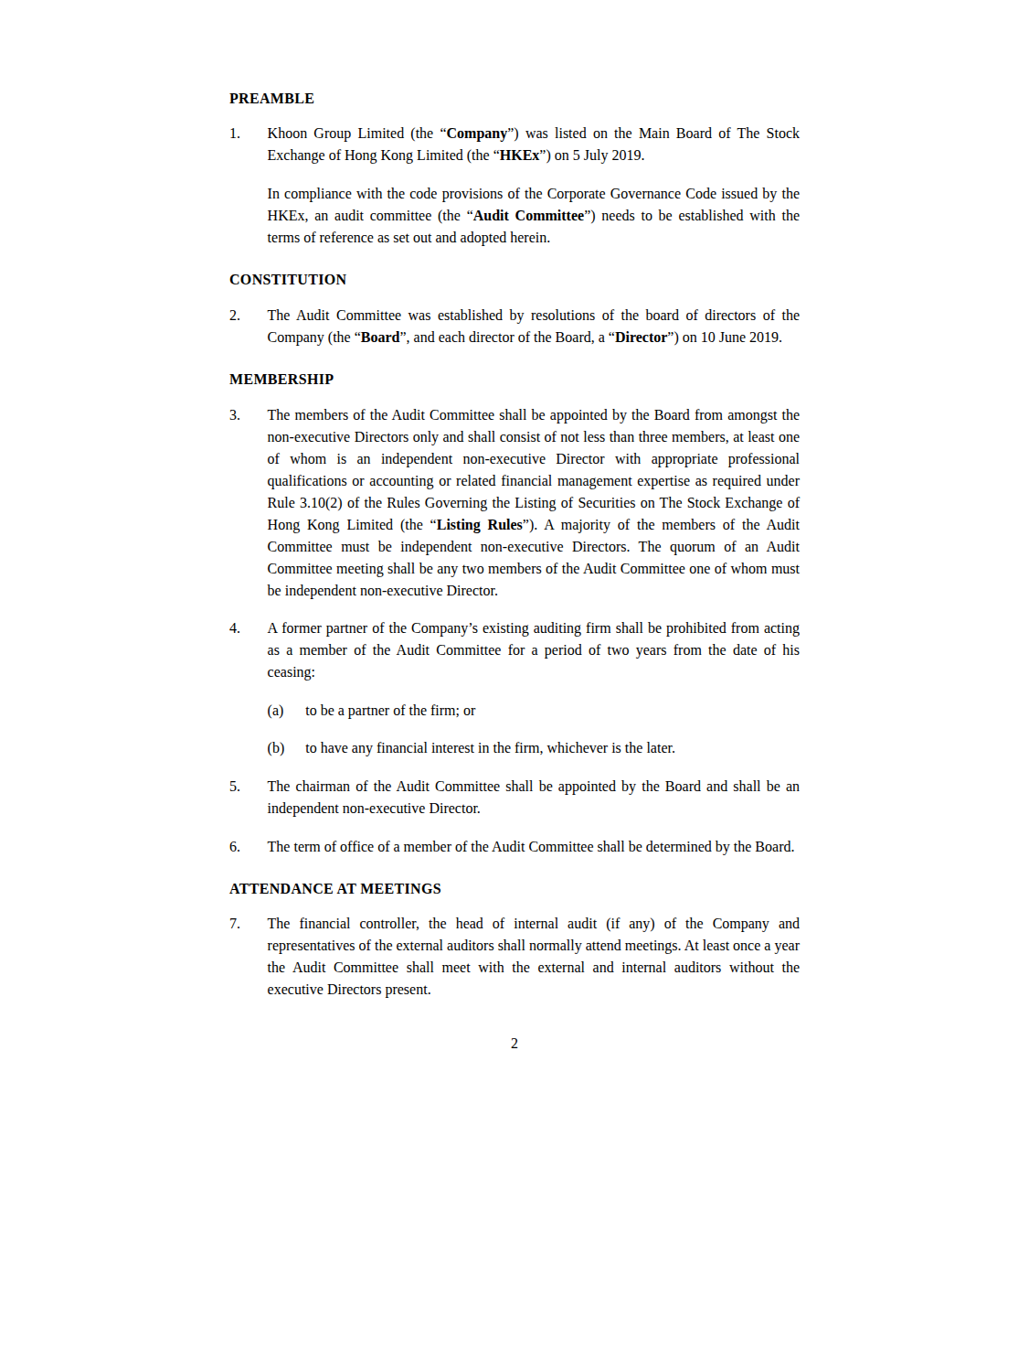PREAMBLE
1.
Khoon Group Limited (the “Company”) was listed on the Main Board of The Stock Exchange of Hong Kong Limited (the “HKEx”) on 5 July 2019.
In compliance with the code provisions of the Corporate Governance Code issued by the HKEx, an audit committee (the “Audit Committee”) needs to be established with the terms of reference as set out and adopted herein.
CONSTITUTION
2.
The Audit Committee was established by resolutions of the board of directors of the Company (the “Board”, and each director of the Board, a “Director”) on 10 June 2019.
MEMBERSHIP
3.
The members of the Audit Committee shall be appointed by the Board from amongst the non-executive Directors only and shall consist of not less than three members, at least one of whom is an independent non-executive Director with appropriate professional qualifications or accounting or related financial management expertise as required under Rule 3.10(2) of the Rules Governing the Listing of Securities on The Stock Exchange of Hong Kong Limited (the “Listing Rules”). A majority of the members of the Audit Committee must be independent non-executive Directors. The quorum of an Audit Committee meeting shall be any two members of the Audit Committee one of whom must be independent non-executive Director.
4.
A former partner of the Company’s existing auditing firm shall be prohibited from acting as a member of the Audit Committee for a period of two years from the date of his ceasing:
(a)
to be a partner of the firm; or
(b)
to have any financial interest in the firm, whichever is the later.
5.
The chairman of the Audit Committee shall be appointed by the Board and shall be an independent non-executive Director.
6.
The term of office of a member of the Audit Committee shall be determined by the Board.
ATTENDANCE AT MEETINGS
7.
The financial controller, the head of internal audit (if any) of the Company and representatives of the external auditors shall normally attend meetings. At least once a year the Audit Committee shall meet with the external and internal auditors without the executive Directors present.
2